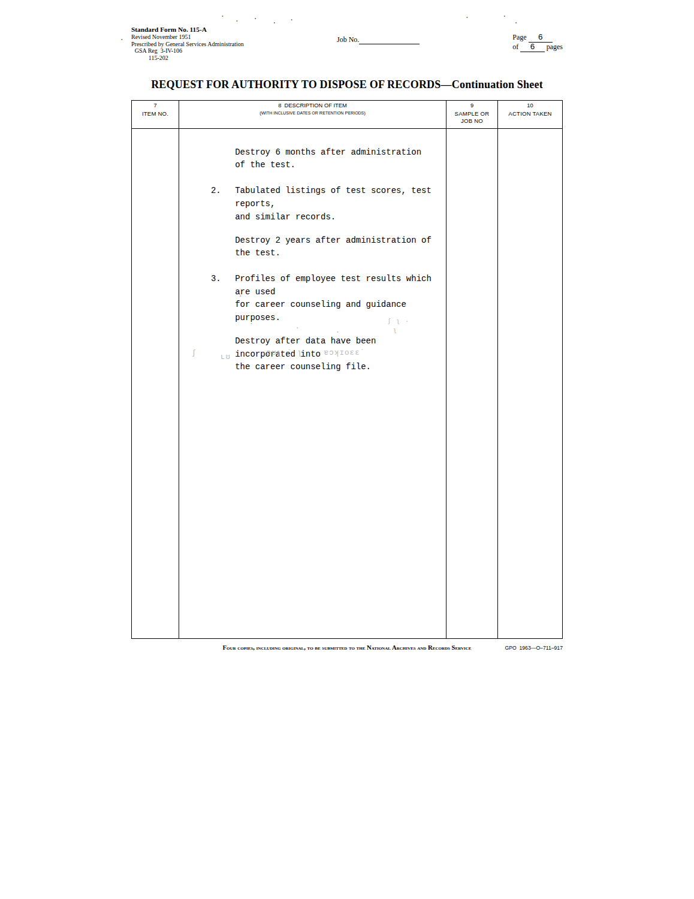· · · · · · · · ·
Standard Form No. 115-A
Revised November 1951
Prescribed by General Services Administration
GSA Reg 3-IV-106
115-202
Job No.
Page 6
of 6 pages
REQUEST FOR AUTHORITY TO DISPOSE OF RECORDS—Continuation Sheet
| 7 ITEM NO. | 8 DESCRIPTION OF ITEM (W ITH I NCLUSIVE D ATES OR R ETENTION P ERIODS ) | 9 SAMPLE OR JOB NO | 10 ACTION TAKEN |
| --- | --- | --- | --- |
| | Destroy 6 months after administration of the test. 2. Tabulated listings of test scores, test reports, and similar records. Destroy 2 years after administration of the test. 3. Profiles of employee test results which are used for career counseling and guidance purposes. Destroy after data have been incorporated into the career counseling file. | | |
· · · · ʃ ʅ · ʅ ʃ ʟʊ ᴅᴜʅ ˙ ʅ ɐɔʞɪoɛɛ´
Four copies, including original, to be submitted to the National Archives and Records Service
GPO 1963—O–711–917